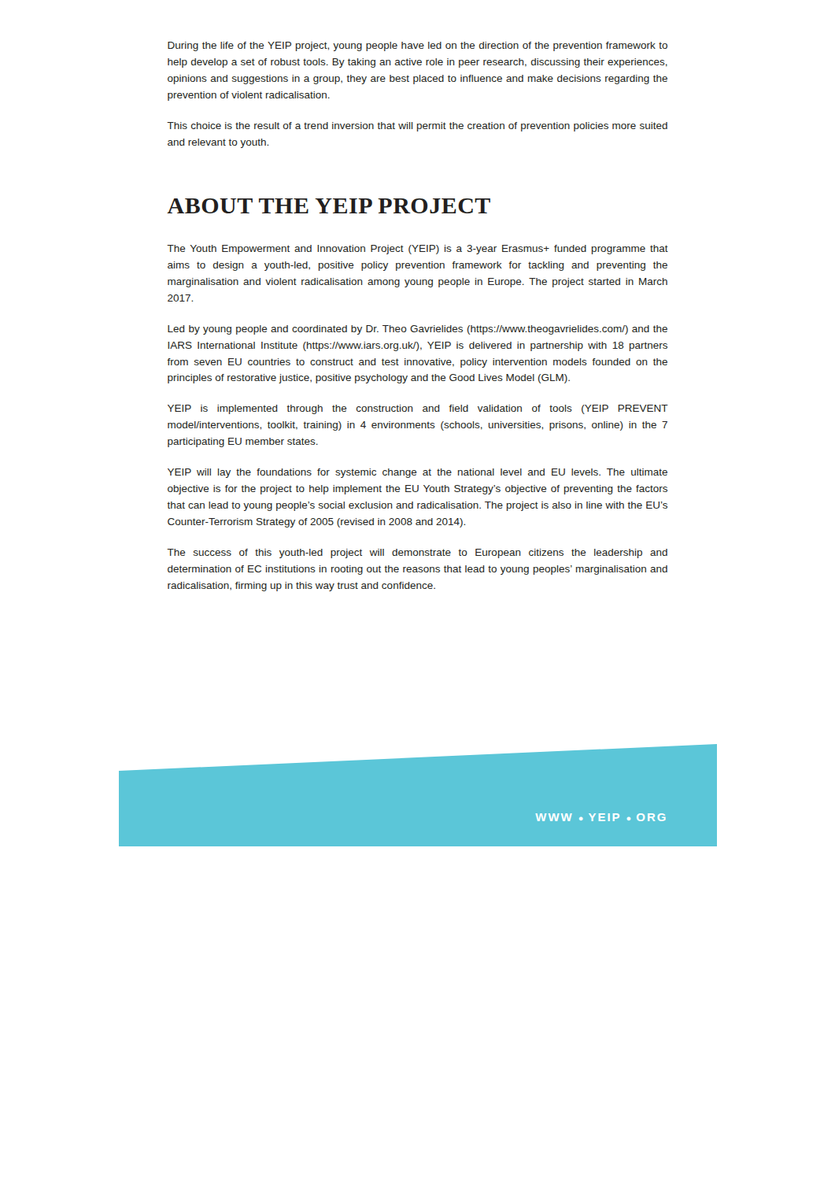During the life of the YEIP project, young people have led on the direction of the prevention framework to help develop a set of robust tools. By taking an active role in peer research, discussing their experiences, opinions and suggestions in a group, they are best placed to influence and make decisions regarding the prevention of violent radicalisation.
This choice is the result of a trend inversion that will permit the creation of prevention policies more suited and relevant to youth.
ABOUT THE YEIP PROJECT
The Youth Empowerment and Innovation Project (YEIP) is a 3-year Erasmus+ funded programme that aims to design a youth-led, positive policy prevention framework for tackling and preventing the marginalisation and violent radicalisation among young people in Europe. The project started in March 2017.
Led by young people and coordinated by Dr. Theo Gavrielides (https://www.theogavrielides.com/) and the IARS International Institute (https://www.iars.org.uk/), YEIP is delivered in partnership with 18 partners from seven EU countries to construct and test innovative, policy intervention models founded on the principles of restorative justice, positive psychology and the Good Lives Model (GLM).
YEIP is implemented through the construction and field validation of tools (YEIP PREVENT model/interventions, toolkit, training) in 4 environments (schools, universities, prisons, online) in the 7 participating EU member states.
YEIP will lay the foundations for systemic change at the national level and EU levels. The ultimate objective is for the project to help implement the EU Youth Strategy’s objective of preventing the factors that can lead to young people’s social exclusion and radicalisation. The project is also in line with the EU’s Counter-Terrorism Strategy of 2005 (revised in 2008 and 2014).
The success of this youth-led project will demonstrate to European citizens the leadership and determination of EC institutions in rooting out the reasons that lead to young peoples’ marginalisation and radicalisation, firming up in this way trust and confidence.
WWW ● YEIP ● ORG